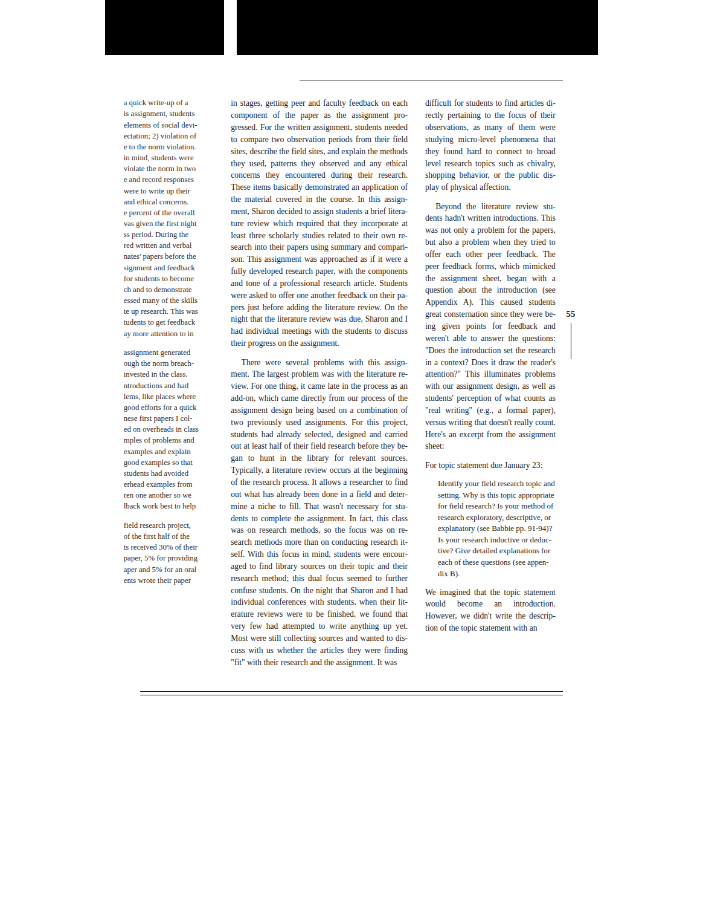a quick write-up of a
is assignment, students
elements of social devi-
ectation; 2) violation of
e to the norm violation.
in mind, students were
violate the norm in two
e and record responses
were to write up their
and ethical concerns.
e percent of the overall
vas given the first night
ss period. During the
red written and verbal
nates' papers before the
signment and feedback
for students to become
ch and to demonstrate
essed many of the skills
te up research. This was
tudents to get feedback
ay more attention to in
assignment generated
ough the norm breach-
invested in the class.
ntroductions and had
lems, like places where
good efforts for a quick
nese first papers I col-
ed on overheads in class
mples of problems and
examples and explain
good examples so that
students had avoided
erhead examples from
ren one another so we
lback work best to help
field research project,
of the first half of the
ts received 30% of their
paper, 5% for providing
aper and 5% for an oral
ents wrote their paper
in stages, getting peer and faculty feedback on each component of the paper as the assignment progressed. For the written assignment, students needed to compare two observation periods from their field sites, describe the field sites, and explain the methods they used, patterns they observed and any ethical concerns they encountered during their research. These items basically demonstrated an application of the material covered in the course. In this assignment, Sharon decided to assign students a brief literature review which required that they incorporate at least three scholarly studies related to their own research into their papers using summary and comparison. This assignment was approached as if it were a fully developed research paper, with the components and tone of a professional research article. Students were asked to offer one another feedback on their papers just before adding the literature review. On the night that the literature review was due, Sharon and I had individual meetings with the students to discuss their progress on the assignment.
There were several problems with this assignment. The largest problem was with the literature review. For one thing, it came late in the process as an add-on, which came directly from our process of the assignment design being based on a combination of two previously used assignments. For this project, students had already selected, designed and carried out at least half of their field research before they began to hunt in the library for relevant sources. Typically, a literature review occurs at the beginning of the research process. It allows a researcher to find out what has already been done in a field and determine a niche to fill. That wasn't necessary for students to complete the assignment. In fact, this class was on research methods, so the focus was on research methods more than on conducting research itself. With this focus in mind, students were encouraged to find library sources on their topic and their research method; this dual focus seemed to further confuse students. On the night that Sharon and I had individual conferences with students, when their literature reviews were to be finished, we found that very few had attempted to write anything up yet. Most were still collecting sources and wanted to discuss with us whether the articles they were finding "fit" with their research and the assignment. It was
55
difficult for students to find articles directly pertaining to the focus of their observations, as many of them were studying micro-level phenomena that they found hard to connect to broad level research topics such as chivalry, shopping behavior, or the public display of physical affection.
Beyond the literature review students hadn't written introductions. This was not only a problem for the papers, but also a problem when they tried to offer each other peer feedback. The peer feedback forms, which mimicked the assignment sheet, began with a question about the introduction (see Appendix A). This caused students great consternation since they were being given points for feedback and weren't able to answer the questions: "Does the introduction set the research in a context? Does it draw the reader's attention?" This illuminates problems with our assignment design, as well as students' perception of what counts as "real writing" (e.g., a formal paper), versus writing that doesn't really count. Here's an excerpt from the assignment sheet:
For topic statement due January 23:
Identify your field research topic and setting. Why is this topic appropriate for field research? Is your method of research exploratory, descriptive, or explanatory (see Babbie pp. 91-94)? Is your research inductive or deductive? Give detailed explanations for each of these questions (see appendix B).
We imagined that the topic statement would become an introduction. However, we didn't write the description of the topic statement with an